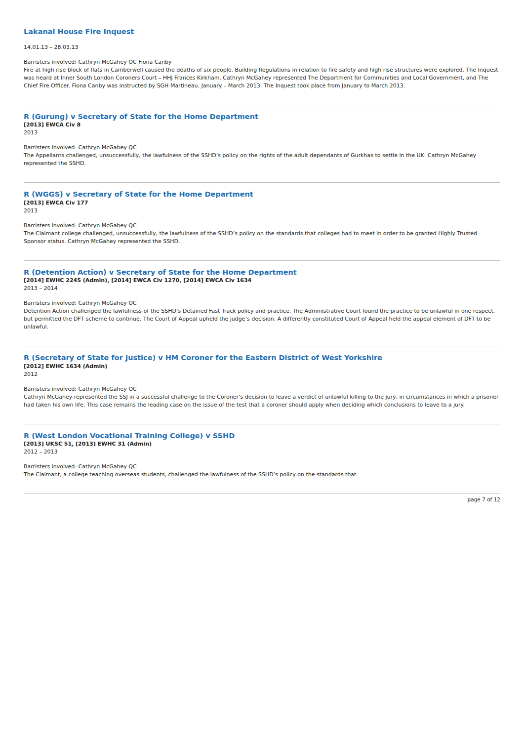Lakanal House Fire Inquest
14.01.13 – 28.03.13
Barristers involved: Cathryn McGahey QC Fiona Canby
Fire at high rise block of flats in Camberwell caused the deaths of six people. Building Regulations in relation to fire safety and high rise structures were explored. The Inquest was heard at Inner South London Coroners Court – HHJ Frances Kirkham. Cathryn McGahey represented The Department for Communities and Local Government, and The Chief Fire Officer. Fiona Canby was instructed by SGH Martineau. January – March 2013. The Inquest took place from January to March 2013.
R (Gurung) v Secretary of State for the Home Department
[2013] EWCA Civ 8
2013
Barristers involved: Cathryn McGahey QC
The Appellants challenged, unsuccessfully, the lawfulness of the SSHD’s policy on the rights of the adult dependants of Gurkhas to settle in the UK. Cathryn McGahey represented the SSHD.
R (WGGS) v Secretary of State for the Home Department
[2013] EWCA Civ 177
2013
Barristers involved: Cathryn McGahey QC
The Claimant college challenged, unsuccessfully, the lawfulness of the SSHD’s policy on the standards that colleges had to meet in order to be granted Highly Trusted Sponsor status. Cathryn McGahey represented the SSHD.
R (Detention Action) v Secretary of State for the Home Department
[2014] EWHC 2245 (Admin), [2014] EWCA Civ 1270, [2014] EWCA Civ 1634
2013 – 2014
Barristers involved: Cathryn McGahey QC
Detention Action challenged the lawfulness of the SSHD’s Detained Fast Track policy and practice. The Administrative Court found the practice to be unlawful in one respect, but permitted the DFT scheme to continue. The Court of Appeal upheld the judge’s decision. A differently constituted Court of Appeal held the appeal element of DFT to be unlawful.
R (Secretary of State for Justice) v HM Coroner for the Eastern District of West Yorkshire
[2012] EWHC 1634 (Admin)
2012
Barristers involved: Cathryn McGahey QC
Cathryn McGahey represented the SSJ in a successful challenge to the Coroner’s decision to leave a verdict of unlawful killing to the jury, in circumstances in which a prisoner had taken his own life. This case remains the leading case on the issue of the test that a coroner should apply when deciding which conclusions to leave to a jury.
R (West London Vocational Training College) v SSHD
[2013] UKSC 51, [2013] EWHC 31 (Admin)
2012 – 2013
Barristers involved: Cathryn McGahey QC
The Claimant, a college teaching overseas students, challenged the lawfulness of the SSHD’s policy on the standards that
page 7 of 12